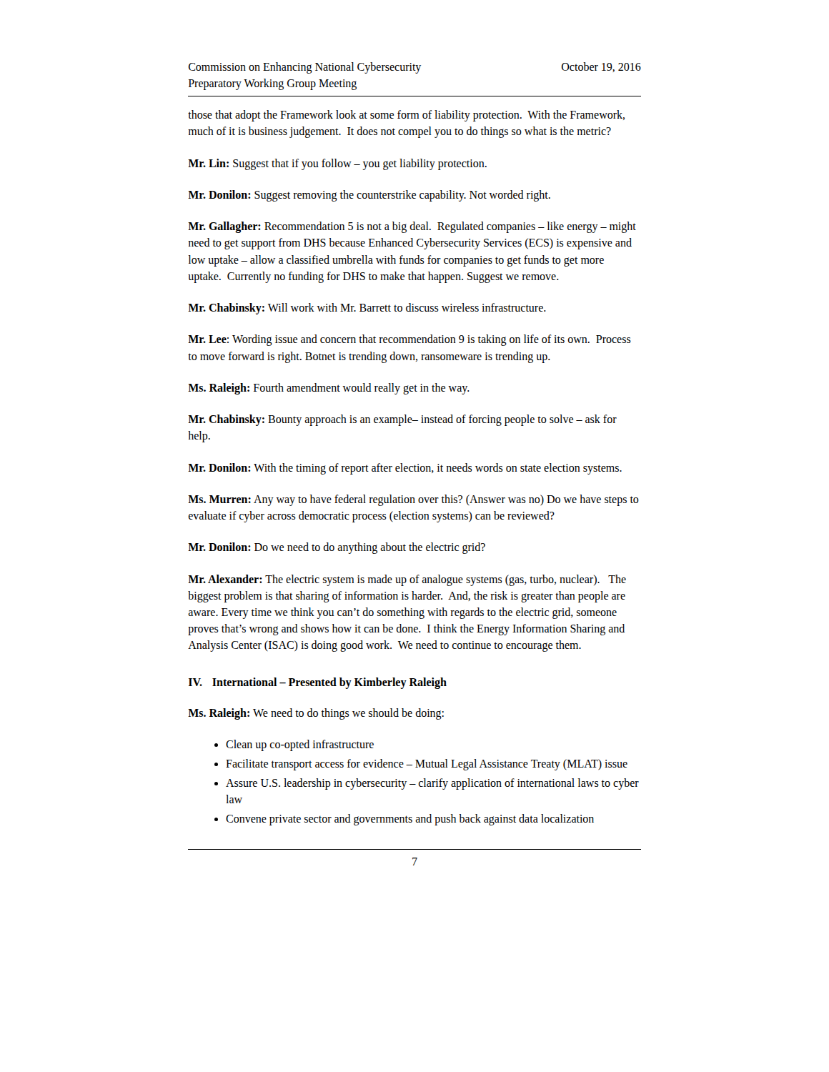Commission on Enhancing National Cybersecurity
Preparatory Working Group Meeting
October 19, 2016
those that adopt the Framework look at some form of liability protection. With the Framework, much of it is business judgement. It does not compel you to do things so what is the metric?
Mr. Lin: Suggest that if you follow – you get liability protection.
Mr. Donilon: Suggest removing the counterstrike capability. Not worded right.
Mr. Gallagher: Recommendation 5 is not a big deal. Regulated companies – like energy – might need to get support from DHS because Enhanced Cybersecurity Services (ECS) is expensive and low uptake – allow a classified umbrella with funds for companies to get funds to get more uptake. Currently no funding for DHS to make that happen. Suggest we remove.
Mr. Chabinsky: Will work with Mr. Barrett to discuss wireless infrastructure.
Mr. Lee: Wording issue and concern that recommendation 9 is taking on life of its own. Process to move forward is right. Botnet is trending down, ransomeware is trending up.
Ms. Raleigh: Fourth amendment would really get in the way.
Mr. Chabinsky: Bounty approach is an example– instead of forcing people to solve – ask for help.
Mr. Donilon: With the timing of report after election, it needs words on state election systems.
Ms. Murren: Any way to have federal regulation over this? (Answer was no) Do we have steps to evaluate if cyber across democratic process (election systems) can be reviewed?
Mr. Donilon: Do we need to do anything about the electric grid?
Mr. Alexander: The electric system is made up of analogue systems (gas, turbo, nuclear). The biggest problem is that sharing of information is harder. And, the risk is greater than people are aware. Every time we think you can’t do something with regards to the electric grid, someone proves that’s wrong and shows how it can be done. I think the Energy Information Sharing and Analysis Center (ISAC) is doing good work. We need to continue to encourage them.
IV. International – Presented by Kimberley Raleigh
Ms. Raleigh: We need to do things we should be doing:
Clean up co-opted infrastructure
Facilitate transport access for evidence – Mutual Legal Assistance Treaty (MLAT) issue
Assure U.S. leadership in cybersecurity – clarify application of international laws to cyber law
Convene private sector and governments and push back against data localization
7